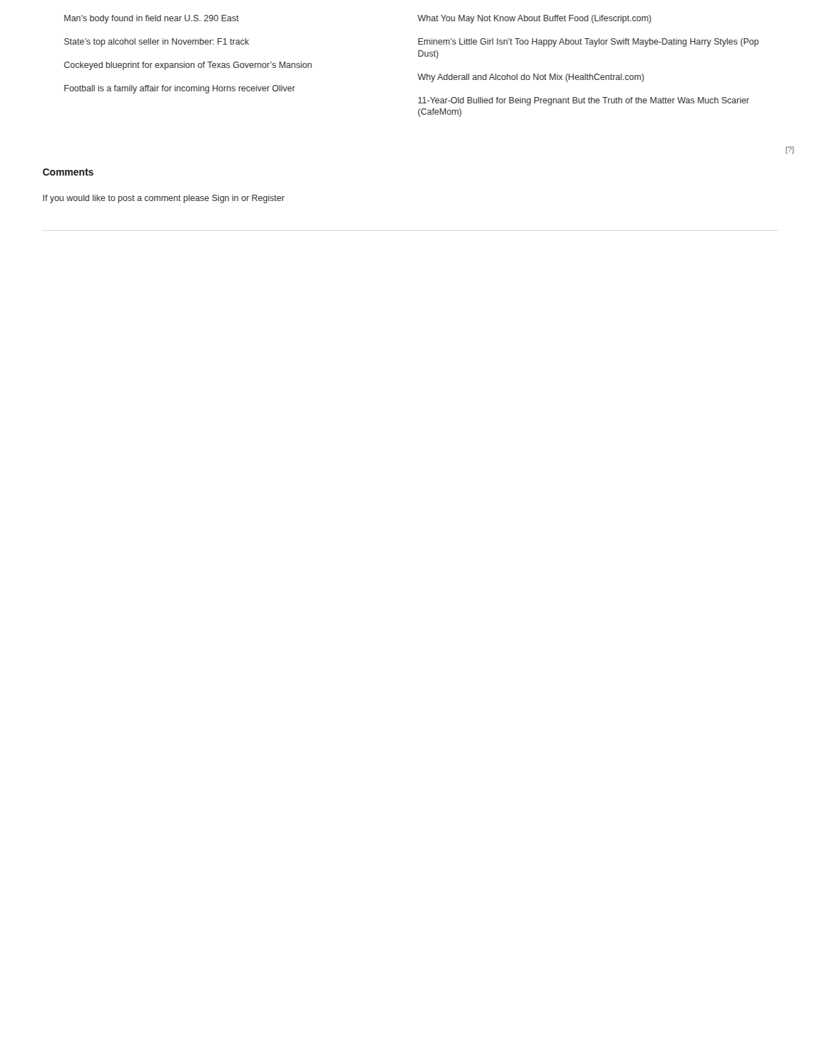Man’s body found in field near U.S. 290 East
State’s top alcohol seller in November: F1 track
Cockeyed blueprint for expansion of Texas Governor’s Mansion
Football is a family affair for incoming Horns receiver Oliver
What You May Not Know About Buffet Food (Lifescript.com)
Eminem’s Little Girl Isn’t Too Happy About Taylor Swift Maybe-Dating Harry Styles (Pop Dust)
Why Adderall and Alcohol do Not Mix (HealthCentral.com)
11-Year-Old Bullied for Being Pregnant But the Truth of the Matter Was Much Scarier (CafeMom)
[?]
Comments
If you would like to post a comment please Sign in or Register